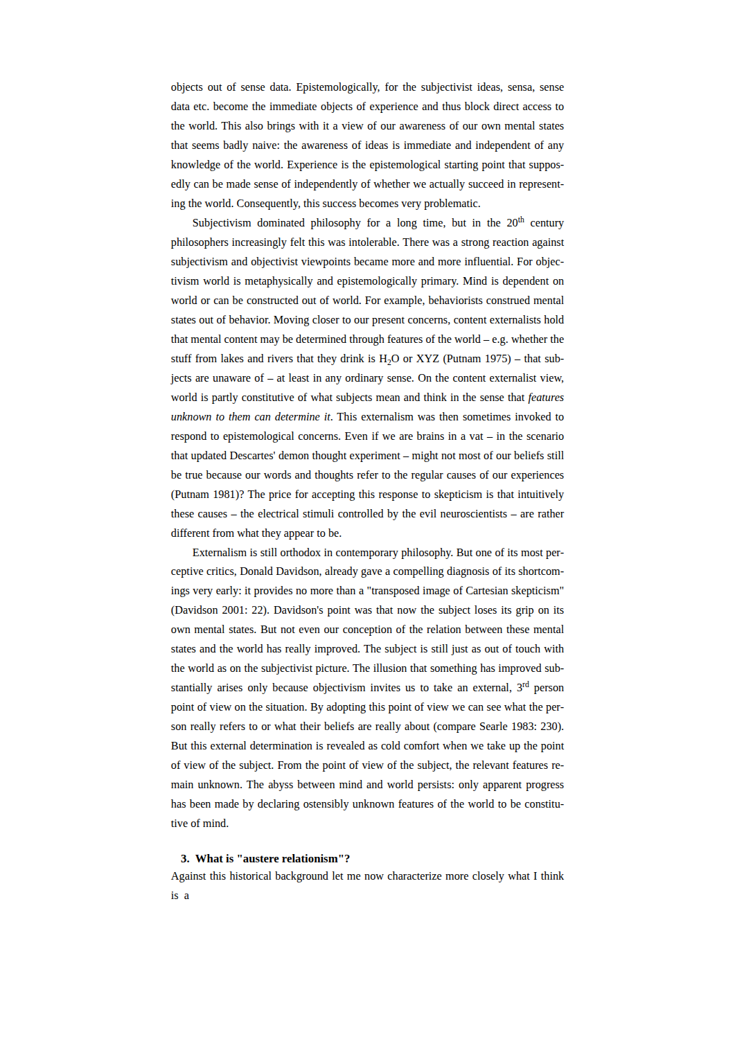objects out of sense data. Epistemologically, for the subjectivist ideas, sensa, sense data etc. become the immediate objects of experience and thus block direct access to the world. This also brings with it a view of our awareness of our own mental states that seems badly naive: the awareness of ideas is immediate and independent of any knowledge of the world. Experience is the epistemological starting point that supposedly can be made sense of independently of whether we actually succeed in representing the world. Consequently, this success becomes very problematic.
Subjectivism dominated philosophy for a long time, but in the 20th century philosophers increasingly felt this was intolerable. There was a strong reaction against subjectivism and objectivist viewpoints became more and more influential. For objectivism world is metaphysically and epistemologically primary. Mind is dependent on world or can be constructed out of world. For example, behaviorists construed mental states out of behavior. Moving closer to our present concerns, content externalists hold that mental content may be determined through features of the world – e.g. whether the stuff from lakes and rivers that they drink is H2O or XYZ (Putnam 1975) – that subjects are unaware of – at least in any ordinary sense. On the content externalist view, world is partly constitutive of what subjects mean and think in the sense that features unknown to them can determine it. This externalism was then sometimes invoked to respond to epistemological concerns. Even if we are brains in a vat – in the scenario that updated Descartes' demon thought experiment – might not most of our beliefs still be true because our words and thoughts refer to the regular causes of our experiences (Putnam 1981)? The price for accepting this response to skepticism is that intuitively these causes – the electrical stimuli controlled by the evil neuroscientists – are rather different from what they appear to be.
Externalism is still orthodox in contemporary philosophy. But one of its most perceptive critics, Donald Davidson, already gave a compelling diagnosis of its shortcomings very early: it provides no more than a "transposed image of Cartesian skepticism" (Davidson 2001: 22). Davidson's point was that now the subject loses its grip on its own mental states. But not even our conception of the relation between these mental states and the world has really improved. The subject is still just as out of touch with the world as on the subjectivist picture. The illusion that something has improved substantially arises only because objectivism invites us to take an external, 3rd person point of view on the situation. By adopting this point of view we can see what the person really refers to or what their beliefs are really about (compare Searle 1983: 230). But this external determination is revealed as cold comfort when we take up the point of view of the subject. From the point of view of the subject, the relevant features remain unknown. The abyss between mind and world persists: only apparent progress has been made by declaring ostensibly unknown features of the world to be constitutive of mind.
3. What is "austere relationism"?
Against this historical background let me now characterize more closely what I think is a